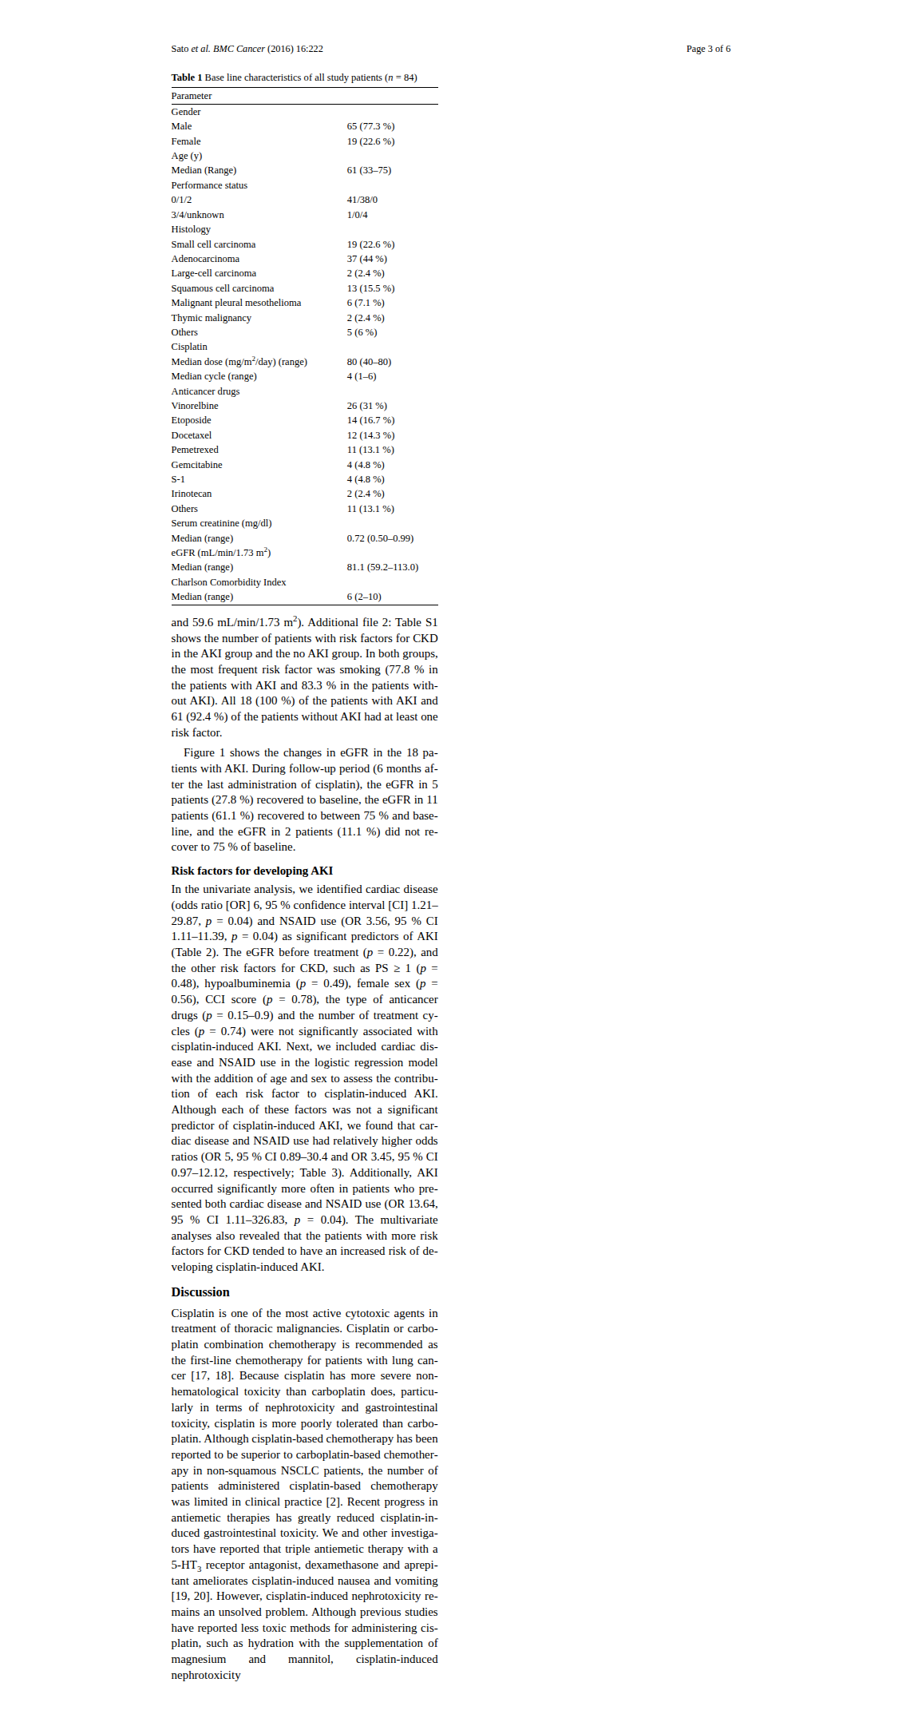Sato et al. BMC Cancer (2016) 16:222
Page 3 of 6
Table 1 Base line characteristics of all study patients (n = 84)
| Parameter | |
| --- | --- |
| Gender | |
| Male | 65 (77.3 %) |
| Female | 19 (22.6 %) |
| Age (y) | |
| Median (Range) | 61 (33–75) |
| Performance status | |
| 0/1/2 | 41/38/0 |
| 3/4/unknown | 1/0/4 |
| Histology | |
| Small cell carcinoma | 19 (22.6 %) |
| Adenocarcinoma | 37 (44 %) |
| Large-cell carcinoma | 2 (2.4 %) |
| Squamous cell carcinoma | 13 (15.5 %) |
| Malignant pleural mesothelioma | 6 (7.1 %) |
| Thymic malignancy | 2 (2.4 %) |
| Others | 5 (6 %) |
| Cisplatin | |
| Median dose (mg/m 2 /day) (range) | 80 (40–80) |
| Median cycle (range) | 4 (1–6) |
| Anticancer drugs | |
| Vinorelbine | 26 (31 %) |
| Etoposide | 14 (16.7 %) |
| Docetaxel | 12 (14.3 %) |
| Pemetrexed | 11 (13.1 %) |
| Gemcitabine | 4 (4.8 %) |
| S-1 | 4 (4.8 %) |
| Irinotecan | 2 (2.4 %) |
| Others | 11 (13.1 %) |
| Serum creatinine (mg/dl) | |
| Median (range) | 0.72 (0.50–0.99) |
| eGFR (mL/min/1.73 m 2 ) | |
| Median (range) | 81.1 (59.2–113.0) |
| Charlson Comorbidity Index | |
| Median (range) | 6 (2–10) |
and 59.6 mL/min/1.73 m2). Additional file 2: Table S1 shows the number of patients with risk factors for CKD in the AKI group and the no AKI group. In both groups, the most frequent risk factor was smoking (77.8 % in the patients with AKI and 83.3 % in the patients without AKI). All 18 (100 %) of the patients with AKI and 61 (92.4 %) of the patients without AKI had at least one risk factor.
Figure 1 shows the changes in eGFR in the 18 patients with AKI. During follow-up period (6 months after the last administration of cisplatin), the eGFR in 5 patients (27.8 %) recovered to baseline, the eGFR in 11 patients (61.1 %) recovered to between 75 % and baseline, and the eGFR in 2 patients (11.1 %) did not recover to 75 % of baseline.
Risk factors for developing AKI
In the univariate analysis, we identified cardiac disease (odds ratio [OR] 6, 95 % confidence interval [CI] 1.21–29.87, p = 0.04) and NSAID use (OR 3.56, 95 % CI 1.11–11.39, p = 0.04) as significant predictors of AKI (Table 2). The eGFR before treatment (p = 0.22), and the other risk factors for CKD, such as PS ≥ 1 (p = 0.48), hypoalbuminemia (p = 0.49), female sex (p = 0.56), CCI score (p = 0.78), the type of anticancer drugs (p = 0.15–0.9) and the number of treatment cycles (p = 0.74) were not significantly associated with cisplatin-induced AKI. Next, we included cardiac disease and NSAID use in the logistic regression model with the addition of age and sex to assess the contribution of each risk factor to cisplatin-induced AKI. Although each of these factors was not a significant predictor of cisplatin-induced AKI, we found that cardiac disease and NSAID use had relatively higher odds ratios (OR 5, 95 % CI 0.89–30.4 and OR 3.45, 95 % CI 0.97–12.12, respectively; Table 3). Additionally, AKI occurred significantly more often in patients who presented both cardiac disease and NSAID use (OR 13.64, 95 % CI 1.11–326.83, p = 0.04). The multivariate analyses also revealed that the patients with more risk factors for CKD tended to have an increased risk of developing cisplatin-induced AKI.
Discussion
Cisplatin is one of the most active cytotoxic agents in treatment of thoracic malignancies. Cisplatin or carboplatin combination chemotherapy is recommended as the first-line chemotherapy for patients with lung cancer [17, 18]. Because cisplatin has more severe non-hematological toxicity than carboplatin does, particularly in terms of nephrotoxicity and gastrointestinal toxicity, cisplatin is more poorly tolerated than carboplatin. Although cisplatin-based chemotherapy has been reported to be superior to carboplatin-based chemotherapy in non-squamous NSCLC patients, the number of patients administered cisplatin-based chemotherapy was limited in clinical practice [2]. Recent progress in antiemetic therapies has greatly reduced cisplatin-induced gastrointestinal toxicity. We and other investigators have reported that triple antiemetic therapy with a 5-HT3 receptor antagonist, dexamethasone and aprepitant ameliorates cisplatin-induced nausea and vomiting [19, 20]. However, cisplatin-induced nephrotoxicity remains an unsolved problem. Although previous studies have reported less toxic methods for administering cisplatin, such as hydration with the supplementation of magnesium and mannitol, cisplatin-induced nephrotoxicity